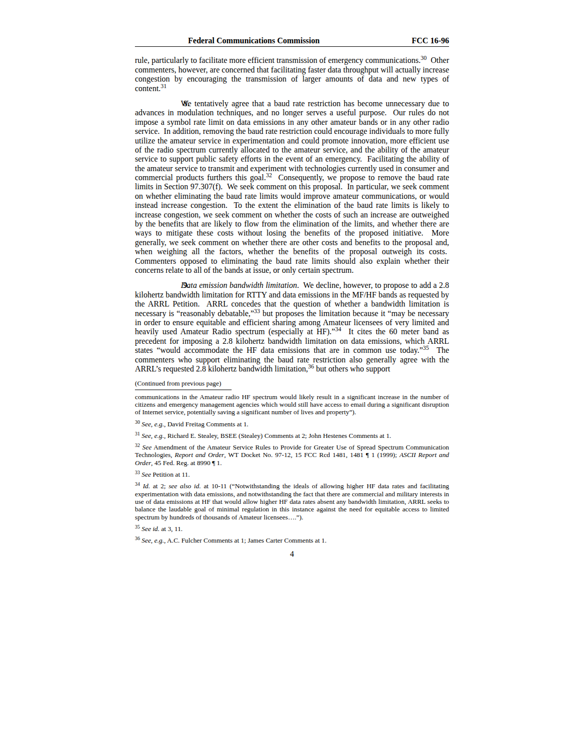Federal Communications Commission FCC 16-96
rule, particularly to facilitate more efficient transmission of emergency communications.30 Other commenters, however, are concerned that facilitating faster data throughput will actually increase congestion by encouraging the transmission of larger amounts of data and new types of content.31
8. We tentatively agree that a baud rate restriction has become unnecessary due to advances in modulation techniques, and no longer serves a useful purpose. Our rules do not impose a symbol rate limit on data emissions in any other amateur bands or in any other radio service. In addition, removing the baud rate restriction could encourage individuals to more fully utilize the amateur service in experimentation and could promote innovation, more efficient use of the radio spectrum currently allocated to the amateur service, and the ability of the amateur service to support public safety efforts in the event of an emergency. Facilitating the ability of the amateur service to transmit and experiment with technologies currently used in consumer and commercial products furthers this goal.32 Consequently, we propose to remove the baud rate limits in Section 97.307(f). We seek comment on this proposal. In particular, we seek comment on whether eliminating the baud rate limits would improve amateur communications, or would instead increase congestion. To the extent the elimination of the baud rate limits is likely to increase congestion, we seek comment on whether the costs of such an increase are outweighed by the benefits that are likely to flow from the elimination of the limits, and whether there are ways to mitigate these costs without losing the benefits of the proposed initiative. More generally, we seek comment on whether there are other costs and benefits to the proposal and, when weighing all the factors, whether the benefits of the proposal outweigh its costs. Commenters opposed to eliminating the baud rate limits should also explain whether their concerns relate to all of the bands at issue, or only certain spectrum.
9. Data emission bandwidth limitation. We decline, however, to propose to add a 2.8 kilohertz bandwidth limitation for RTTY and data emissions in the MF/HF bands as requested by the ARRL Petition. ARRL concedes that the question of whether a bandwidth limitation is necessary is “reasonably debatable,”33 but proposes the limitation because it “may be necessary in order to ensure equitable and efficient sharing among Amateur licensees of very limited and heavily used Amateur Radio spectrum (especially at HF).”34 It cites the 60 meter band as precedent for imposing a 2.8 kilohertz bandwidth limitation on data emissions, which ARRL states “would accommodate the HF data emissions that are in common use today.”35 The commenters who support eliminating the baud rate restriction also generally agree with the ARRL’s requested 2.8 kilohertz bandwidth limitation,36 but others who support
(Continued from previous page)
communications in the Amateur radio HF spectrum would likely result in a significant increase in the number of citizens and emergency management agencies which would still have access to email during a significant disruption of Internet service, potentially saving a significant number of lives and property”).
30 See, e.g., David Freitag Comments at 1.
31 See, e.g., Richard E. Stealey, BSEE (Stealey) Comments at 2; John Hestenes Comments at 1.
32 See Amendment of the Amateur Service Rules to Provide for Greater Use of Spread Spectrum Communication Technologies, Report and Order, WT Docket No. 97-12, 15 FCC Rcd 1481, 1481 ¶ 1 (1999); ASCII Report and Order, 45 Fed. Reg. at 8990 ¶ 1.
33 See Petition at 11.
34 Id. at 2; see also id. at 10-11 (“Notwithstanding the ideals of allowing higher HF data rates and facilitating experimentation with data emissions, and notwithstanding the fact that there are commercial and military interests in use of data emissions at HF that would allow higher HF data rates absent any bandwidth limitation, ARRL seeks to balance the laudable goal of minimal regulation in this instance against the need for equitable access to limited spectrum by hundreds of thousands of Amateur licensees….”).
35 See id. at 3, 11.
36 See, e.g., A.C. Fulcher Comments at 1; James Carter Comments at 1.
4